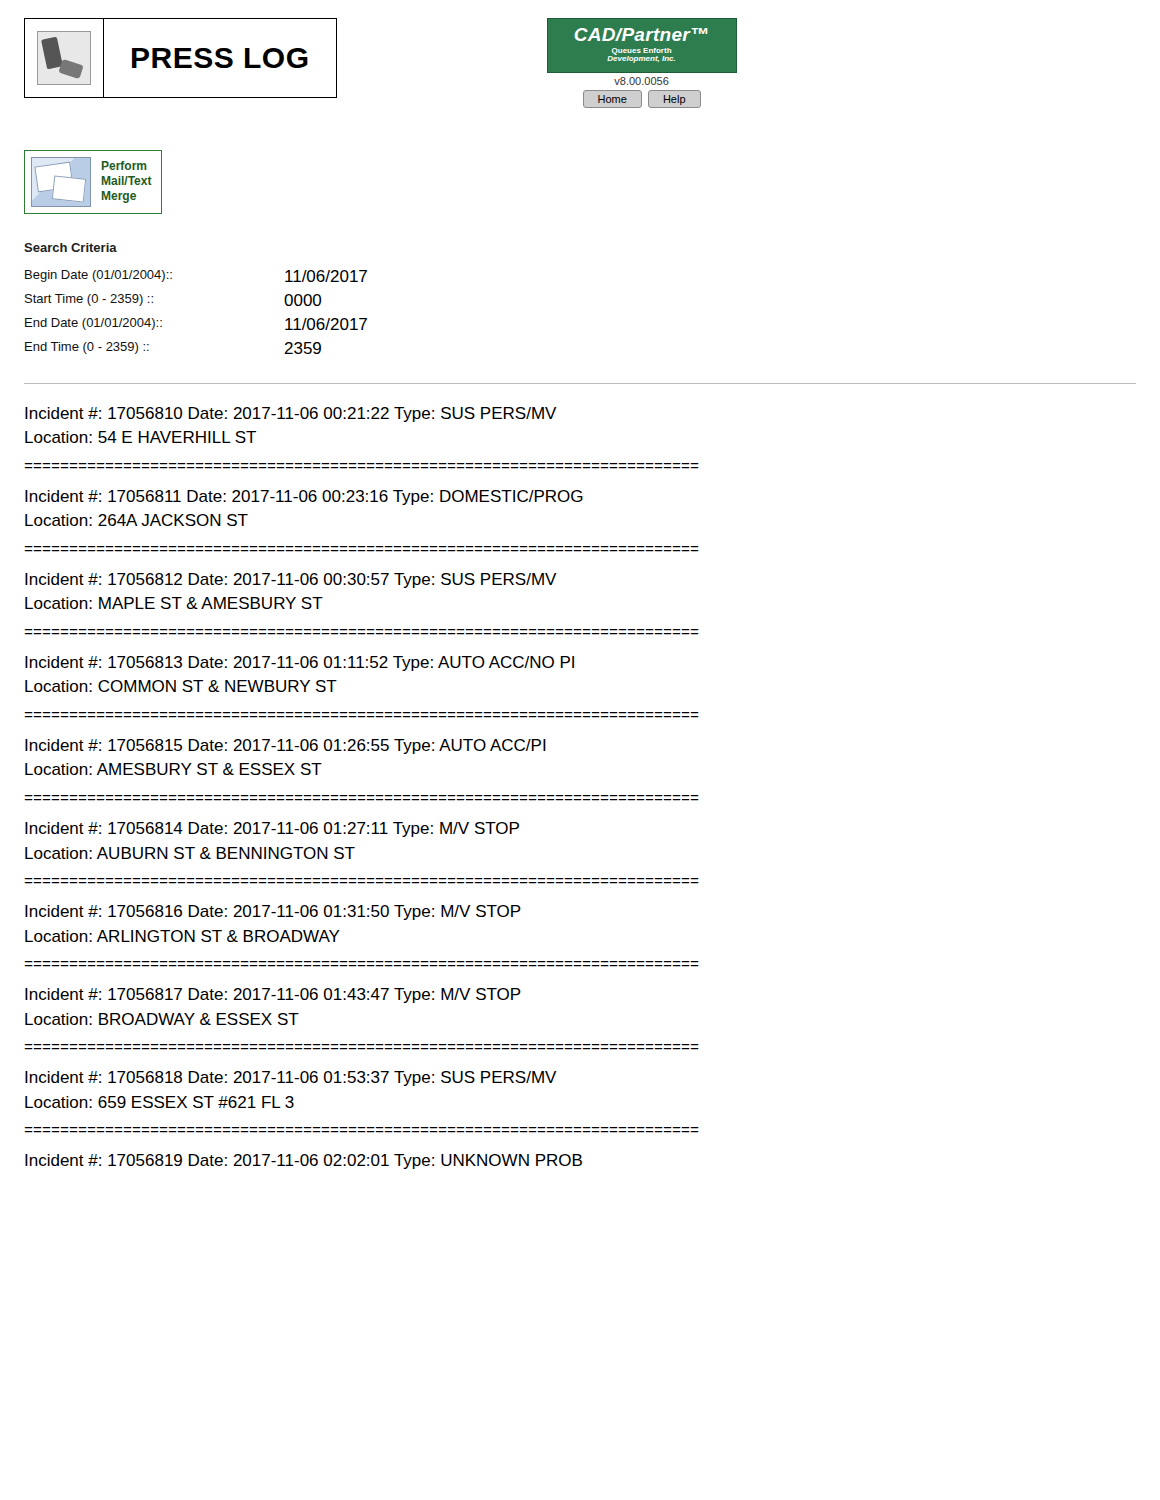PRESS LOG
CAD/Partner™
Queues Enforth
Development, Inc.
v8.00.0056
Home Help
Perform
Mail/Text
Merge
Search Criteria
| Begin Date (01/01/2004):: | 11/06/2017 |
| Start Time (0 - 2359) :: | 0000 |
| End Date (01/01/2004):: | 11/06/2017 |
| End Time (0 - 2359) :: | 2359 |
Incident #: 17056810 Date: 2017-11-06 00:21:22 Type: SUS PERS/MV
Location: 54 E HAVERHILL ST
===========================================================================
Incident #: 17056811 Date: 2017-11-06 00:23:16 Type: DOMESTIC/PROG
Location: 264A JACKSON ST
===========================================================================
Incident #: 17056812 Date: 2017-11-06 00:30:57 Type: SUS PERS/MV
Location: MAPLE ST & AMESBURY ST
===========================================================================
Incident #: 17056813 Date: 2017-11-06 01:11:52 Type: AUTO ACC/NO PI
Location: COMMON ST & NEWBURY ST
===========================================================================
Incident #: 17056815 Date: 2017-11-06 01:26:55 Type: AUTO ACC/PI
Location: AMESBURY ST & ESSEX ST
===========================================================================
Incident #: 17056814 Date: 2017-11-06 01:27:11 Type: M/V STOP
Location: AUBURN ST & BENNINGTON ST
===========================================================================
Incident #: 17056816 Date: 2017-11-06 01:31:50 Type: M/V STOP
Location: ARLINGTON ST & BROADWAY
===========================================================================
Incident #: 17056817 Date: 2017-11-06 01:43:47 Type: M/V STOP
Location: BROADWAY & ESSEX ST
===========================================================================
Incident #: 17056818 Date: 2017-11-06 01:53:37 Type: SUS PERS/MV
Location: 659 ESSEX ST #621 FL 3
===========================================================================
Incident #: 17056819 Date: 2017-11-06 02:02:01 Type: UNKNOWN PROB